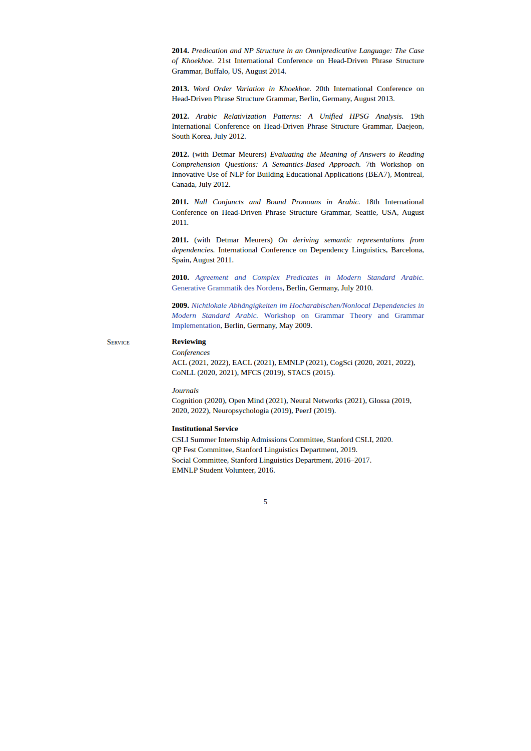2014. Predication and NP Structure in an Omnipredicative Language: The Case of Khoekhoe. 21st International Conference on Head-Driven Phrase Structure Grammar, Buffalo, US, August 2014.
2013. Word Order Variation in Khoekhoe. 20th International Conference on Head-Driven Phrase Structure Grammar, Berlin, Germany, August 2013.
2012. Arabic Relativization Patterns: A Unified HPSG Analysis. 19th International Conference on Head-Driven Phrase Structure Grammar, Daejeon, South Korea, July 2012.
2012. (with Detmar Meurers) Evaluating the Meaning of Answers to Reading Comprehension Questions: A Semantics-Based Approach. 7th Workshop on Innovative Use of NLP for Building Educational Applications (BEA7), Montreal, Canada, July 2012.
2011. Null Conjuncts and Bound Pronouns in Arabic. 18th International Conference on Head-Driven Phrase Structure Grammar, Seattle, USA, August 2011.
2011. (with Detmar Meurers) On deriving semantic representations from dependencies. International Conference on Dependency Linguistics, Barcelona, Spain, August 2011.
2010. Agreement and Complex Predicates in Modern Standard Arabic. Generative Grammatik des Nordens, Berlin, Germany, July 2010.
2009. Nichtlokale Abhängigkeiten im Hocharabischen/Nonlocal Dependencies in Modern Standard Arabic. Workshop on Grammar Theory and Grammar Implementation, Berlin, Germany, May 2009.
Service
Reviewing
Conferences
ACL (2021, 2022), EACL (2021), EMNLP (2021), CogSci (2020, 2021, 2022), CoNLL (2020, 2021), MFCS (2019), STACS (2015).
Journals
Cognition (2020), Open Mind (2021), Neural Networks (2021), Glossa (2019, 2020, 2022), Neuropsychologia (2019), PeerJ (2019).
Institutional Service
CSLI Summer Internship Admissions Committee, Stanford CSLI, 2020.
QP Fest Committee, Stanford Linguistics Department, 2019.
Social Committee, Stanford Linguistics Department, 2016–2017.
EMNLP Student Volunteer, 2016.
5